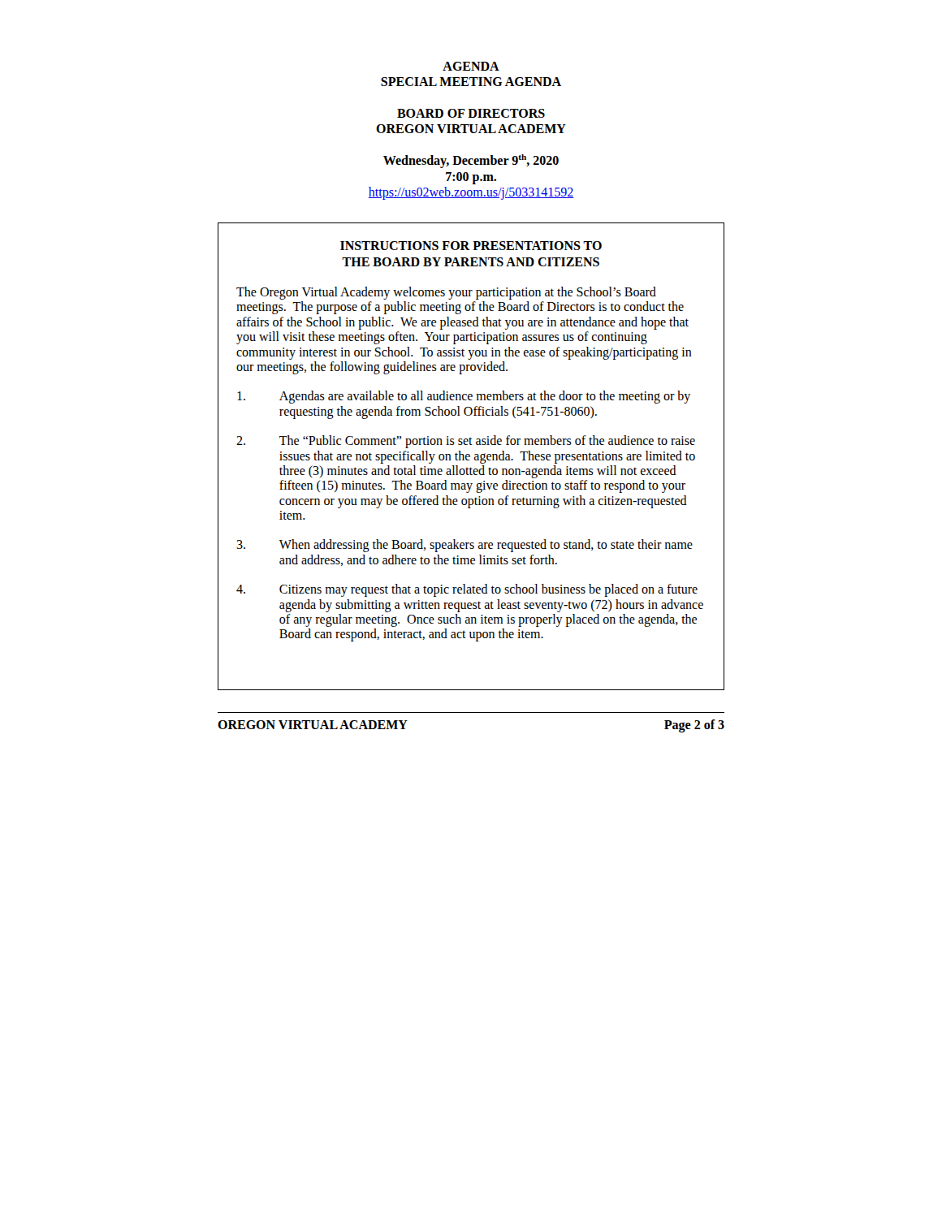AGENDA
SPECIAL MEETING AGENDA
BOARD OF DIRECTORS
OREGON VIRTUAL ACADEMY
Wednesday, December 9th, 2020
7:00 p.m.
https://us02web.zoom.us/j/5033141592
INSTRUCTIONS FOR PRESENTATIONS TO
THE BOARD BY PARENTS AND CITIZENS
The Oregon Virtual Academy welcomes your participation at the School’s Board meetings. The purpose of a public meeting of the Board of Directors is to conduct the affairs of the School in public. We are pleased that you are in attendance and hope that you will visit these meetings often. Your participation assures us of continuing community interest in our School. To assist you in the ease of speaking/participating in our meetings, the following guidelines are provided.
1.
Agendas are available to all audience members at the door to the meeting or by requesting the agenda from School Officials (541-751-8060).
2.
The “Public Comment” portion is set aside for members of the audience to raise issues that are not specifically on the agenda. These presentations are limited to three (3) minutes and total time allotted to non-agenda items will not exceed fifteen (15) minutes. The Board may give direction to staff to respond to your concern or you may be offered the option of returning with a citizen-requested item.
3.
When addressing the Board, speakers are requested to stand, to state their name and address, and to adhere to the time limits set forth.
4.
Citizens may request that a topic related to school business be placed on a future agenda by submitting a written request at least seventy-two (72) hours in advance of any regular meeting. Once such an item is properly placed on the agenda, the Board can respond, interact, and act upon the item.
OREGON VIRTUAL ACADEMY Page 2 of 3